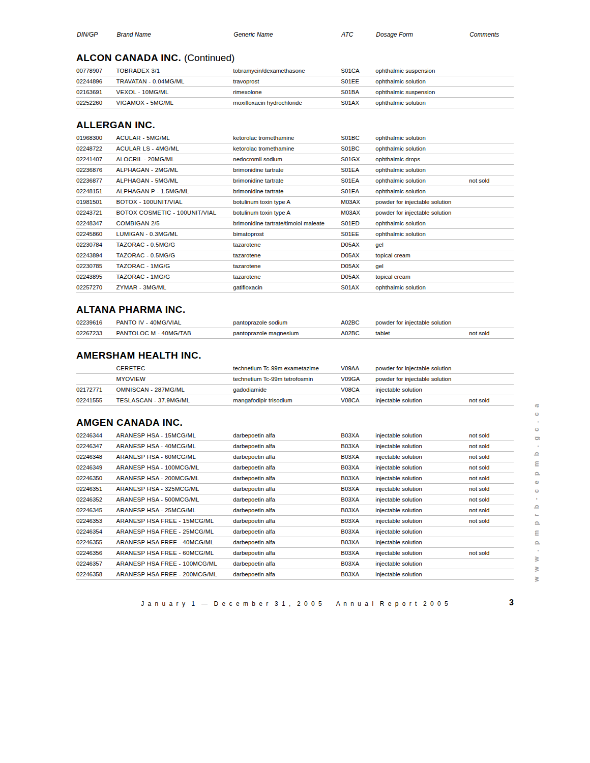w w w . p m p r b - c e p m b . g c . c a
| DIN/GP | Brand Name | Generic Name | ATC | Dosage Form | Comments |
| --- | --- | --- | --- | --- | --- |
| ALCON CANADA INC. (Continued) |
| 00778907 | TOBRADEX 3/1 | tobramycin/dexamethasone | S01CA | ophthalmic suspension | |
| 02244896 | TRAVATAN - 0.04MG/ML | travoprost | S01EE | ophthalmic solution | |
| 02163691 | VEXOL - 10MG/ML | rimexolone | S01BA | ophthalmic suspension | |
| 02252260 | VIGAMOX - 5MG/ML | moxifloxacin hydrochloride | S01AX | ophthalmic solution | |
| ALLERGAN INC. |
| 01968300 | ACULAR - 5MG/ML | ketorolac tromethamine | S01BC | ophthalmic solution | |
| 02248722 | ACULAR LS - 4MG/ML | ketorolac tromethamine | S01BC | ophthalmic solution | |
| 02241407 | ALOCRIL - 20MG/ML | nedocromil sodium | S01GX | ophthalmic drops | |
| 02236876 | ALPHAGAN - 2MG/ML | brimonidine tartrate | S01EA | ophthalmic solution | |
| 02236877 | ALPHAGAN - 5MG/ML | brimonidine tartrate | S01EA | ophthalmic solution | not sold |
| 02248151 | ALPHAGAN P - 1.5MG/ML | brimonidine tartrate | S01EA | ophthalmic solution | |
| 01981501 | BOTOX - 100UNIT/VIAL | botulinum toxin type A | M03AX | powder for injectable solution | |
| 02243721 | BOTOX COSMETIC - 100UNIT/VIAL | botulinum toxin type A | M03AX | powder for injectable solution | |
| 02248347 | COMBIGAN 2/5 | brimonidine tartrate/timolol maleate | S01ED | ophthalmic solution | |
| 02245860 | LUMIGAN - 0.3MG/ML | bimatoprost | S01EE | ophthalmic solution | |
| 02230784 | TAZORAC - 0.5MG/G | tazarotene | D05AX | gel | |
| 02243894 | TAZORAC - 0.5MG/G | tazarotene | D05AX | topical cream | |
| 02230785 | TAZORAC - 1MG/G | tazarotene | D05AX | gel | |
| 02243895 | TAZORAC - 1MG/G | tazarotene | D05AX | topical cream | |
| 02257270 | ZYMAR - 3MG/ML | gatifloxacin | S01AX | ophthalmic solution | |
| ALTANA PHARMA INC. |
| 02239616 | PANTO IV - 40MG/VIAL | pantoprazole sodium | A02BC | powder for injectable solution | |
| 02267233 | PANTOLOC M - 40MG/TAB | pantoprazole magnesium | A02BC | tablet | not sold |
| AMERSHAM HEALTH INC. |
| | CERETEC | technetium Tc-99m exametazime | V09AA | powder for injectable solution | |
| | MYOVIEW | technetium Tc-99m tetrofosmin | V09GA | powder for injectable solution | |
| 02172771 | OMNISCAN - 287MG/ML | gadodiamide | V08CA | injectable solution | |
| 02241555 | TESLASCAN - 37.9MG/ML | mangafodipir trisodium | V08CA | injectable solution | not sold |
| AMGEN CANADA INC. |
| 02246344 | ARANESP HSA - 15MCG/ML | darbepoetin alfa | B03XA | injectable solution | not sold |
| 02246347 | ARANESP HSA - 40MCG/ML | darbepoetin alfa | B03XA | injectable solution | not sold |
| 02246348 | ARANESP HSA - 60MCG/ML | darbepoetin alfa | B03XA | injectable solution | not sold |
| 02246349 | ARANESP HSA - 100MCG/ML | darbepoetin alfa | B03XA | injectable solution | not sold |
| 02246350 | ARANESP HSA - 200MCG/ML | darbepoetin alfa | B03XA | injectable solution | not sold |
| 02246351 | ARANESP HSA - 325MCG/ML | darbepoetin alfa | B03XA | injectable solution | not sold |
| 02246352 | ARANESP HSA - 500MCG/ML | darbepoetin alfa | B03XA | injectable solution | not sold |
| 02246345 | ARANESP HSA - 25MCG/ML | darbepoetin alfa | B03XA | injectable solution | not sold |
| 02246353 | ARANESP HSA FREE - 15MCG/ML | darbepoetin alfa | B03XA | injectable solution | not sold |
| 02246354 | ARANESP HSA FREE - 25MCG/ML | darbepoetin alfa | B03XA | injectable solution | |
| 02246355 | ARANESP HSA FREE - 40MCG/ML | darbepoetin alfa | B03XA | injectable solution | |
| 02246356 | ARANESP HSA FREE - 60MCG/ML | darbepoetin alfa | B03XA | injectable solution | not sold |
| 02246357 | ARANESP HSA FREE - 100MCG/ML | darbepoetin alfa | B03XA | injectable solution | |
| 02246358 | ARANESP HSA FREE - 200MCG/ML | darbepoetin alfa | B03XA | injectable solution | |
J a n u a r y 1 — D e c e m b e r 3 1 , 2 0 0 5 A n n u a l R e p o r t 2 0 0 5 3